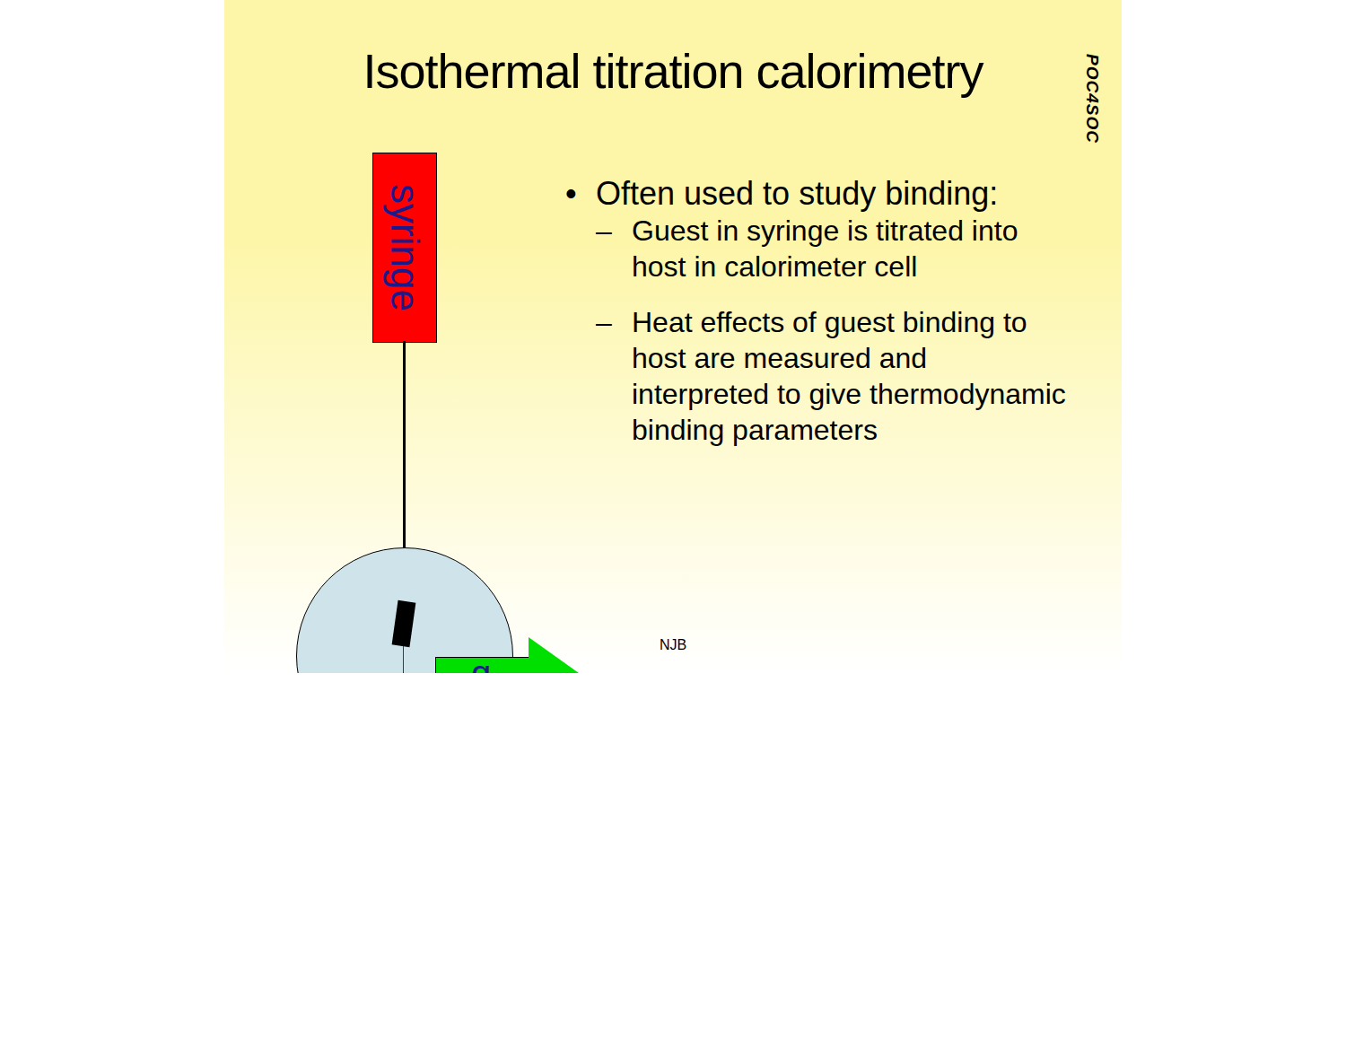POC4SOC
Isothermal titration calorimetry
syringe
cell
q
Often used to study binding:
Guest in syringe is titrated into host in calorimeter cell
Heat effects of guest binding to host are measured and interpreted to give thermodynamic binding parameters
NJB